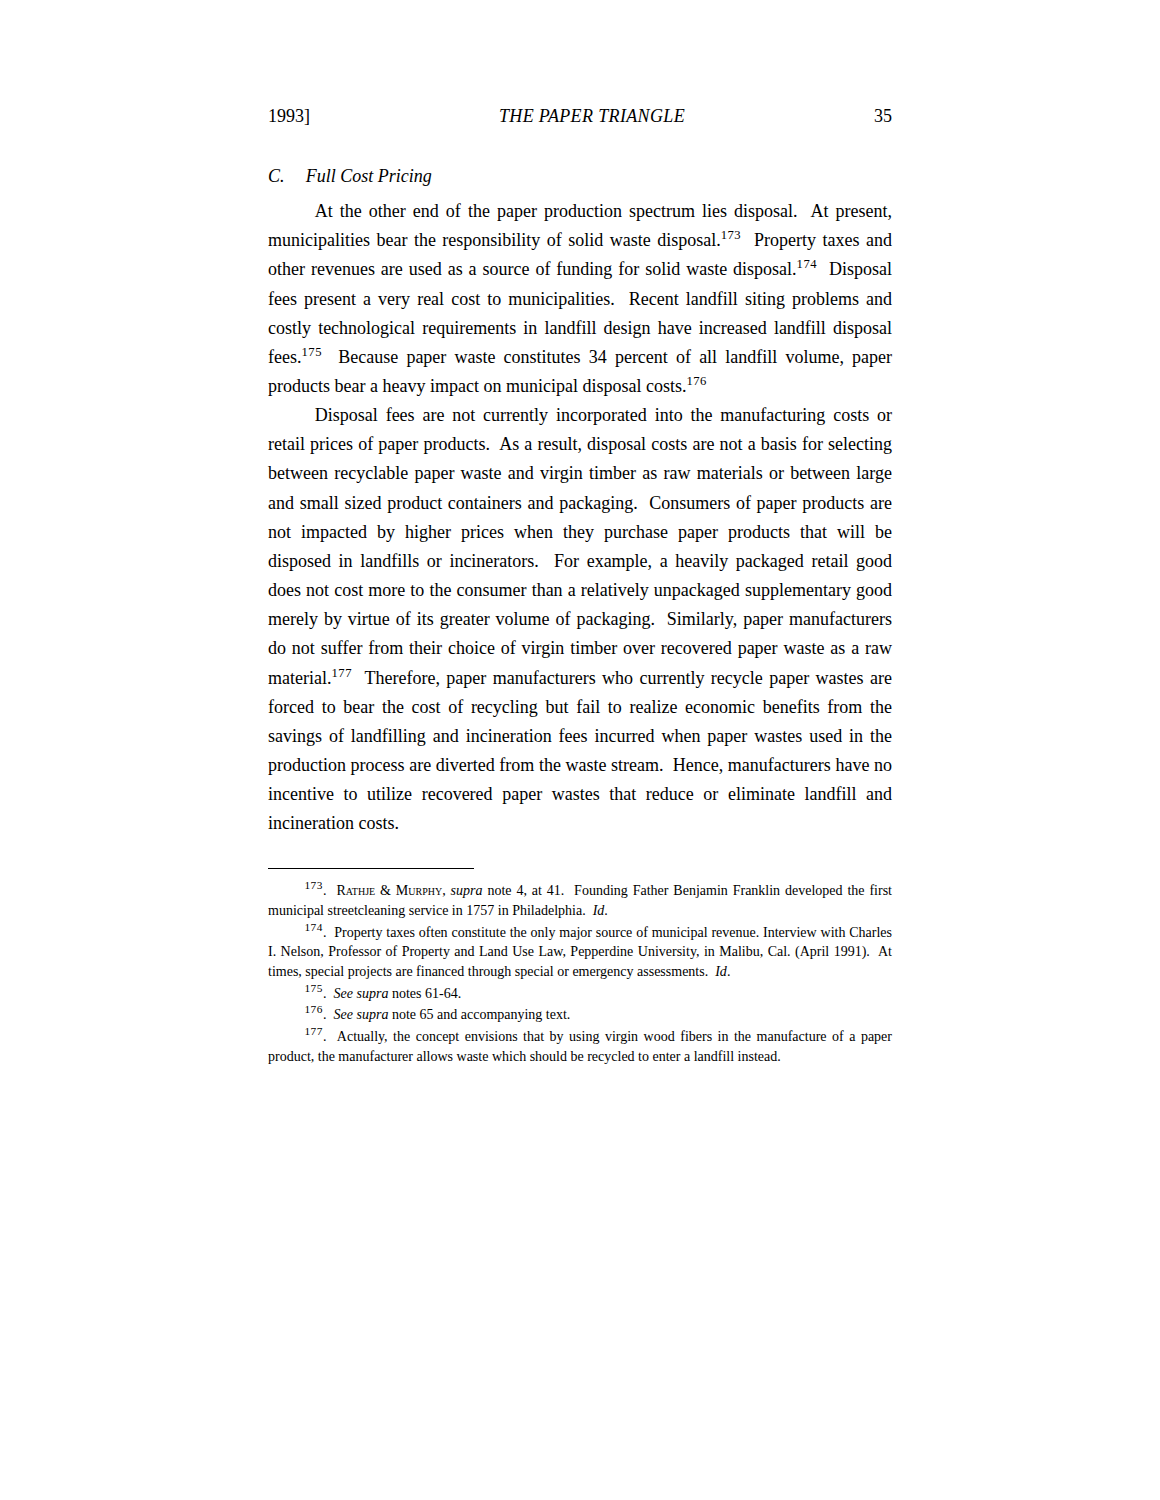1993] THE PAPER TRIANGLE 35
C. Full Cost Pricing
At the other end of the paper production spectrum lies disposal. At present, municipalities bear the responsibility of solid waste disposal.173 Property taxes and other revenues are used as a source of funding for solid waste disposal.174 Disposal fees present a very real cost to municipalities. Recent landfill siting problems and costly technological requirements in landfill design have increased landfill disposal fees.175 Because paper waste constitutes 34 percent of all landfill volume, paper products bear a heavy impact on municipal disposal costs.176
Disposal fees are not currently incorporated into the manufacturing costs or retail prices of paper products. As a result, disposal costs are not a basis for selecting between recyclable paper waste and virgin timber as raw materials or between large and small sized product containers and packaging. Consumers of paper products are not impacted by higher prices when they purchase paper products that will be disposed in landfills or incinerators. For example, a heavily packaged retail good does not cost more to the consumer than a relatively unpackaged supplementary good merely by virtue of its greater volume of packaging. Similarly, paper manufacturers do not suffer from their choice of virgin timber over recovered paper waste as a raw material.177 Therefore, paper manufacturers who currently recycle paper wastes are forced to bear the cost of recycling but fail to realize economic benefits from the savings of landfilling and incineration fees incurred when paper wastes used in the production process are diverted from the waste stream. Hence, manufacturers have no incentive to utilize recovered paper wastes that reduce or eliminate landfill and incineration costs.
173. Rathje & Murphy, supra note 4, at 41. Founding Father Benjamin Franklin developed the first municipal streetcleaning service in 1757 in Philadelphia. Id.
174. Property taxes often constitute the only major source of municipal revenue. Interview with Charles I. Nelson, Professor of Property and Land Use Law, Pepperdine University, in Malibu, Cal. (April 1991). At times, special projects are financed through special or emergency assessments. Id.
175. See supra notes 61-64.
176. See supra note 65 and accompanying text.
177. Actually, the concept envisions that by using virgin wood fibers in the manufacture of a paper product, the manufacturer allows waste which should be recycled to enter a landfill instead.